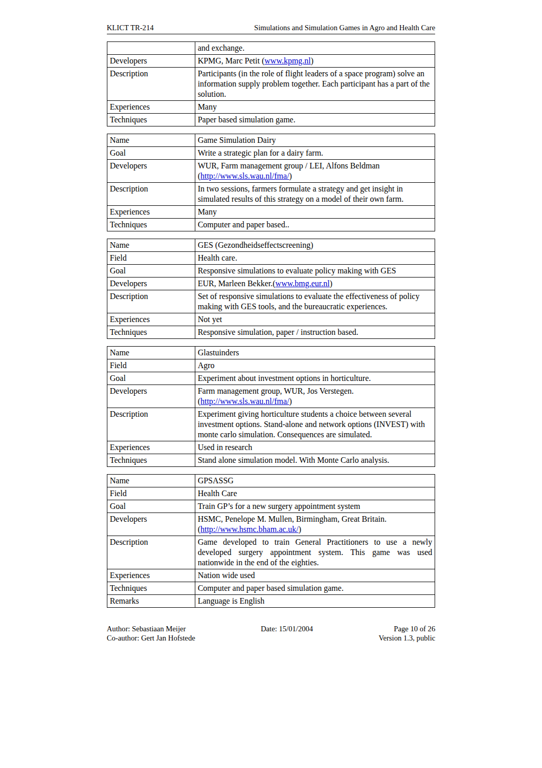KLICT TR-214
Simulations and Simulation Games in Agro and Health Care
| | and exchange. |
| Developers | KPMG, Marc Petit ( www.kpmg.nl ) |
| Description | Participants (in the role of flight leaders of a space program) solve an information supply problem together. Each participant has a part of the solution. |
| Experiences | Many |
| Techniques | Paper based simulation game. |
| Name | Game Simulation Dairy |
| Goal | Write a strategic plan for a dairy farm. |
| Developers | WUR, Farm management group / LEI, Alfons Beldman ( http://www.sls.wau.nl/fma/ ) |
| Description | In two sessions, farmers formulate a strategy and get insight in simulated results of this strategy on a model of their own farm. |
| Experiences | Many |
| Techniques | Computer and paper based.. |
| Name | GES (Gezondheidseffectscreening) |
| Field | Health care. |
| Goal | Responsive simulations to evaluate policy making with GES |
| Developers | EUR, Marleen Bekker.( www.bmg.eur.nl ) |
| Description | Set of responsive simulations to evaluate the effectiveness of policy making with GES tools, and the bureaucratic experiences. |
| Experiences | Not yet |
| Techniques | Responsive simulation, paper / instruction based. |
| Name | Glastuinders |
| Field | Agro |
| Goal | Experiment about investment options in horticulture. |
| Developers | Farm management group, WUR, Jos Verstegen. ( http://www.sls.wau.nl/fma/ ) |
| Description | Experiment giving horticulture students a choice between several investment options. Stand-alone and network options (INVEST) with monte carlo simulation. Consequences are simulated. |
| Experiences | Used in research |
| Techniques | Stand alone simulation model. With Monte Carlo analysis. |
| Name | GPSASSG |
| Field | Health Care |
| Goal | Train GP’s for a new surgery appointment system |
| Developers | HSMC, Penelope M. Mullen, Birmingham, Great Britain. ( http://www.hsmc.bham.ac.uk/ ) |
| Description | Game developed to train General Practitioners to use a newly developed surgery appointment system. This game was used nationwide in the end of the eighties. |
| Experiences | Nation wide used |
| Techniques | Computer and paper based simulation game. |
| Remarks | Language is English |
Author: Sebastiaan Meijer Co-author: Gert Jan Hofstede
Date: 15/01/2004
Page 10 of 26 Version 1.3, public